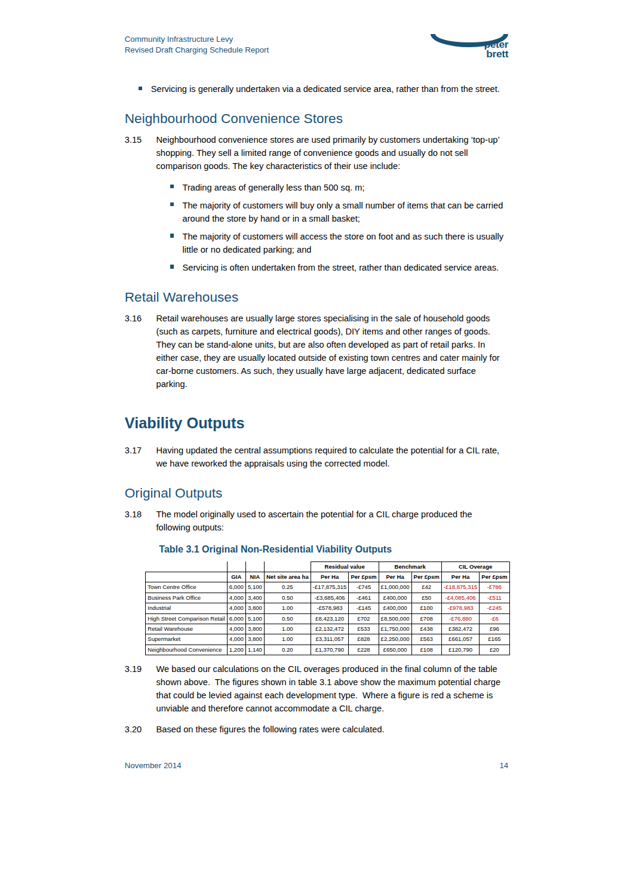Community Infrastructure Levy
Revised Draft Charging Schedule Report
peter brett
Servicing is generally undertaken via a dedicated service area, rather than from the street.
Neighbourhood Convenience Stores
3.15
Neighbourhood convenience stores are used primarily by customers undertaking ‘top-up’ shopping. They sell a limited range of convenience goods and usually do not sell comparison goods. The key characteristics of their use include:
Trading areas of generally less than 500 sq. m;
The majority of customers will buy only a small number of items that can be carried around the store by hand or in a small basket;
The majority of customers will access the store on foot and as such there is usually little or no dedicated parking; and
Servicing is often undertaken from the street, rather than dedicated service areas.
Retail Warehouses
3.16
Retail warehouses are usually large stores specialising in the sale of household goods (such as carpets, furniture and electrical goods), DIY items and other ranges of goods. They can be stand-alone units, but are also often developed as part of retail parks. In either case, they are usually located outside of existing town centres and cater mainly for car-borne customers. As such, they usually have large adjacent, dedicated surface parking.
Viability Outputs
3.17
Having updated the central assumptions required to calculate the potential for a CIL rate, we have reworked the appraisals using the corrected model.
Original Outputs
3.18
The model originally used to ascertain the potential for a CIL charge produced the following outputs:
Table 3.1 Original Non-Residential Viability Outputs
| | | | | Residual value | Benchmark | CIL Overage |
| --- | --- | --- | --- | --- | --- | --- |
| | GIA | NIA | Net site area ha | Per Ha | Per £psm | Per Ha | Per £psm | Per Ha | Per £psm |
| Town Centre Office | 6,000 | 5,100 | 0.25 | -£17,875,315 | -£745 | £1,000,000 | £42 | -£18,875,315 | -£786 |
| Business Park Office | 4,000 | 3,400 | 0.50 | -£3,685,406 | -£461 | £400,000 | £50 | -£4,085,406 | -£511 |
| Industrial | 4,000 | 3,800 | 1.00 | -£578,983 | -£145 | £400,000 | £100 | -£978,983 | -£245 |
| High Street Comparison Retail | 6,000 | 5,100 | 0.50 | £8,423,120 | £702 | £8,500,000 | £708 | -£76,880 | -£6 |
| Retail Warehouse | 4,000 | 3,800 | 1.00 | £2,132,472 | £533 | £1,750,000 | £438 | £382,472 | £96 |
| Supermarket | 4,000 | 3,800 | 1.00 | £3,311,057 | £828 | £2,250,000 | £563 | £661,057 | £165 |
| Neighbourhood Convenience | 1,200 | 1,140 | 0.20 | £1,370,790 | £228 | £650,000 | £108 | £120,790 | £20 |
3.19
We based our calculations on the CIL overages produced in the final column of the table shown above. The figures shown in table 3.1 above show the maximum potential charge that could be levied against each development type. Where a figure is red a scheme is unviable and therefore cannot accommodate a CIL charge.
3.20
Based on these figures the following rates were calculated.
November 2014
14